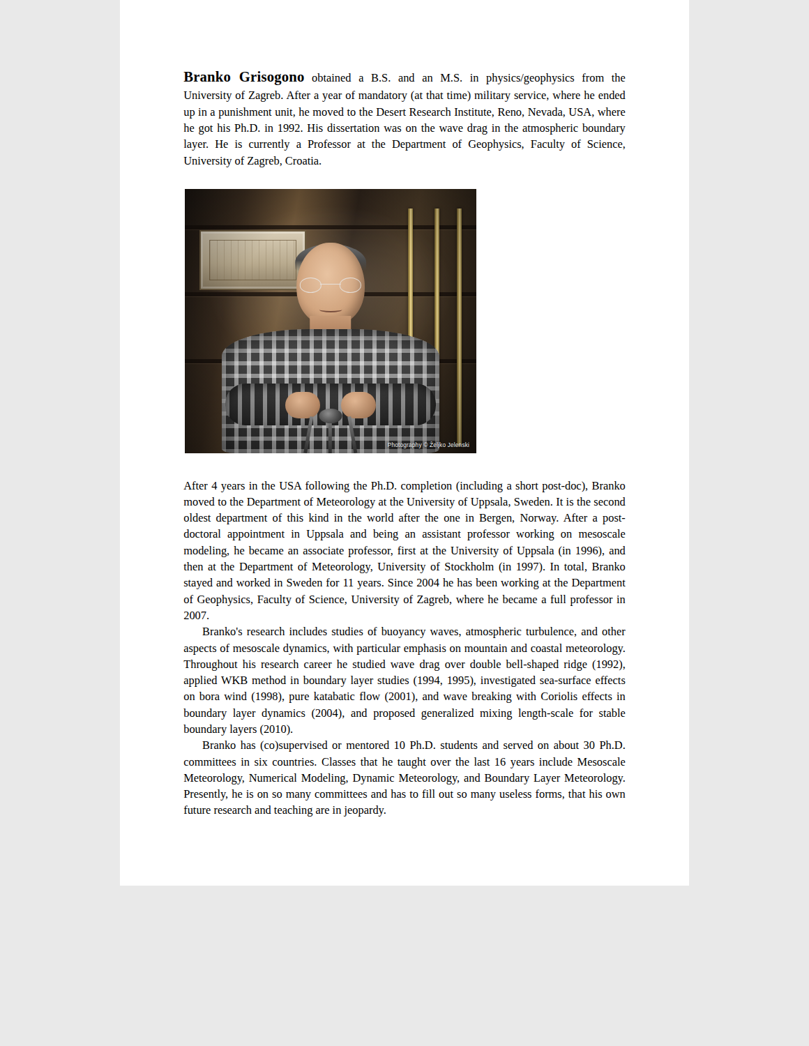Branko Grisogono obtained a B.S. and an M.S. in physics/geophysics from the University of Zagreb. After a year of mandatory (at that time) military service, where he ended up in a punishment unit, he moved to the Desert Research Institute, Reno, Nevada, USA, where he got his Ph.D. in 1992. His dissertation was on the wave drag in the atmospheric boundary layer. He is currently a Professor at the Department of Geophysics, Faculty of Science, University of Zagreb, Croatia.
Photography © Željko Jelenski
After 4 years in the USA following the Ph.D. completion (including a short post-doc), Branko moved to the Department of Meteorology at the University of Uppsala, Sweden. It is the second oldest department of this kind in the world after the one in Bergen, Norway. After a post-doctoral appointment in Uppsala and being an assistant professor working on mesoscale modeling, he became an associate professor, first at the University of Uppsala (in 1996), and then at the Department of Meteorology, University of Stockholm (in 1997). In total, Branko stayed and worked in Sweden for 11 years. Since 2004 he has been working at the Department of Geophysics, Faculty of Science, University of Zagreb, where he became a full professor in 2007.
Branko's research includes studies of buoyancy waves, atmospheric turbulence, and other aspects of mesoscale dynamics, with particular emphasis on mountain and coastal meteorology. Throughout his research career he studied wave drag over double bell-shaped ridge (1992), applied WKB method in boundary layer studies (1994, 1995), investigated sea-surface effects on bora wind (1998), pure katabatic flow (2001), and wave breaking with Coriolis effects in boundary layer dynamics (2004), and proposed generalized mixing length-scale for stable boundary layers (2010).
Branko has (co)supervised or mentored 10 Ph.D. students and served on about 30 Ph.D. committees in six countries. Classes that he taught over the last 16 years include Mesoscale Meteorology, Numerical Modeling, Dynamic Meteorology, and Boundary Layer Meteorology. Presently, he is on so many committees and has to fill out so many useless forms, that his own future research and teaching are in jeopardy.